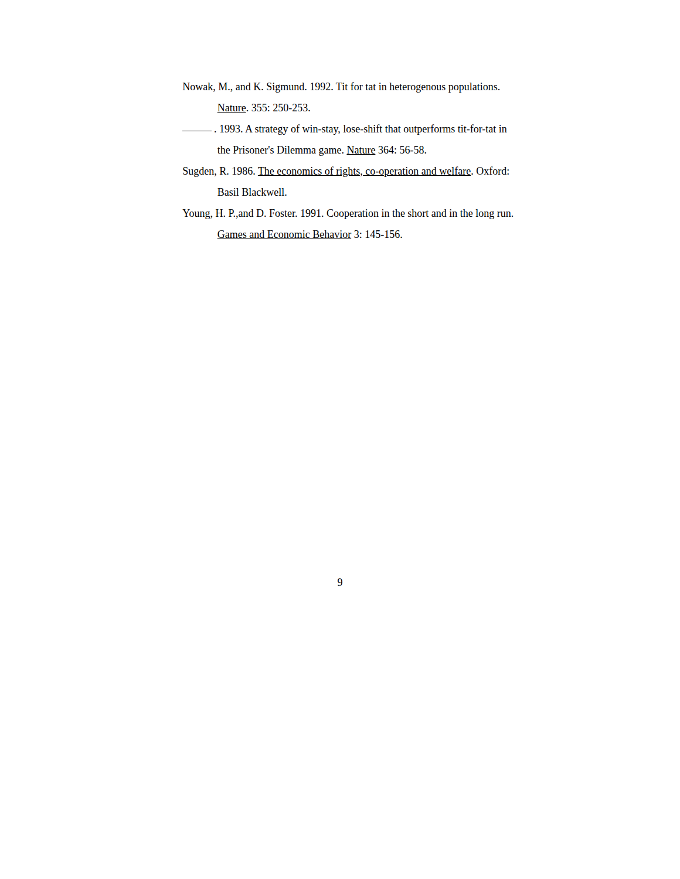Nowak, M., and K. Sigmund. 1992. Tit for tat in heterogenous populations. Nature. 355: 250-253.
. 1993. A strategy of win-stay, lose-shift that outperforms tit-for-tat in the Prisoner's Dilemma game. Nature 364: 56-58.
Sugden, R. 1986. The economics of rights, co-operation and welfare. Oxford: Basil Blackwell.
Young, H. P.,and D. Foster. 1991. Cooperation in the short and in the long run. Games and Economic Behavior 3: 145-156.
9